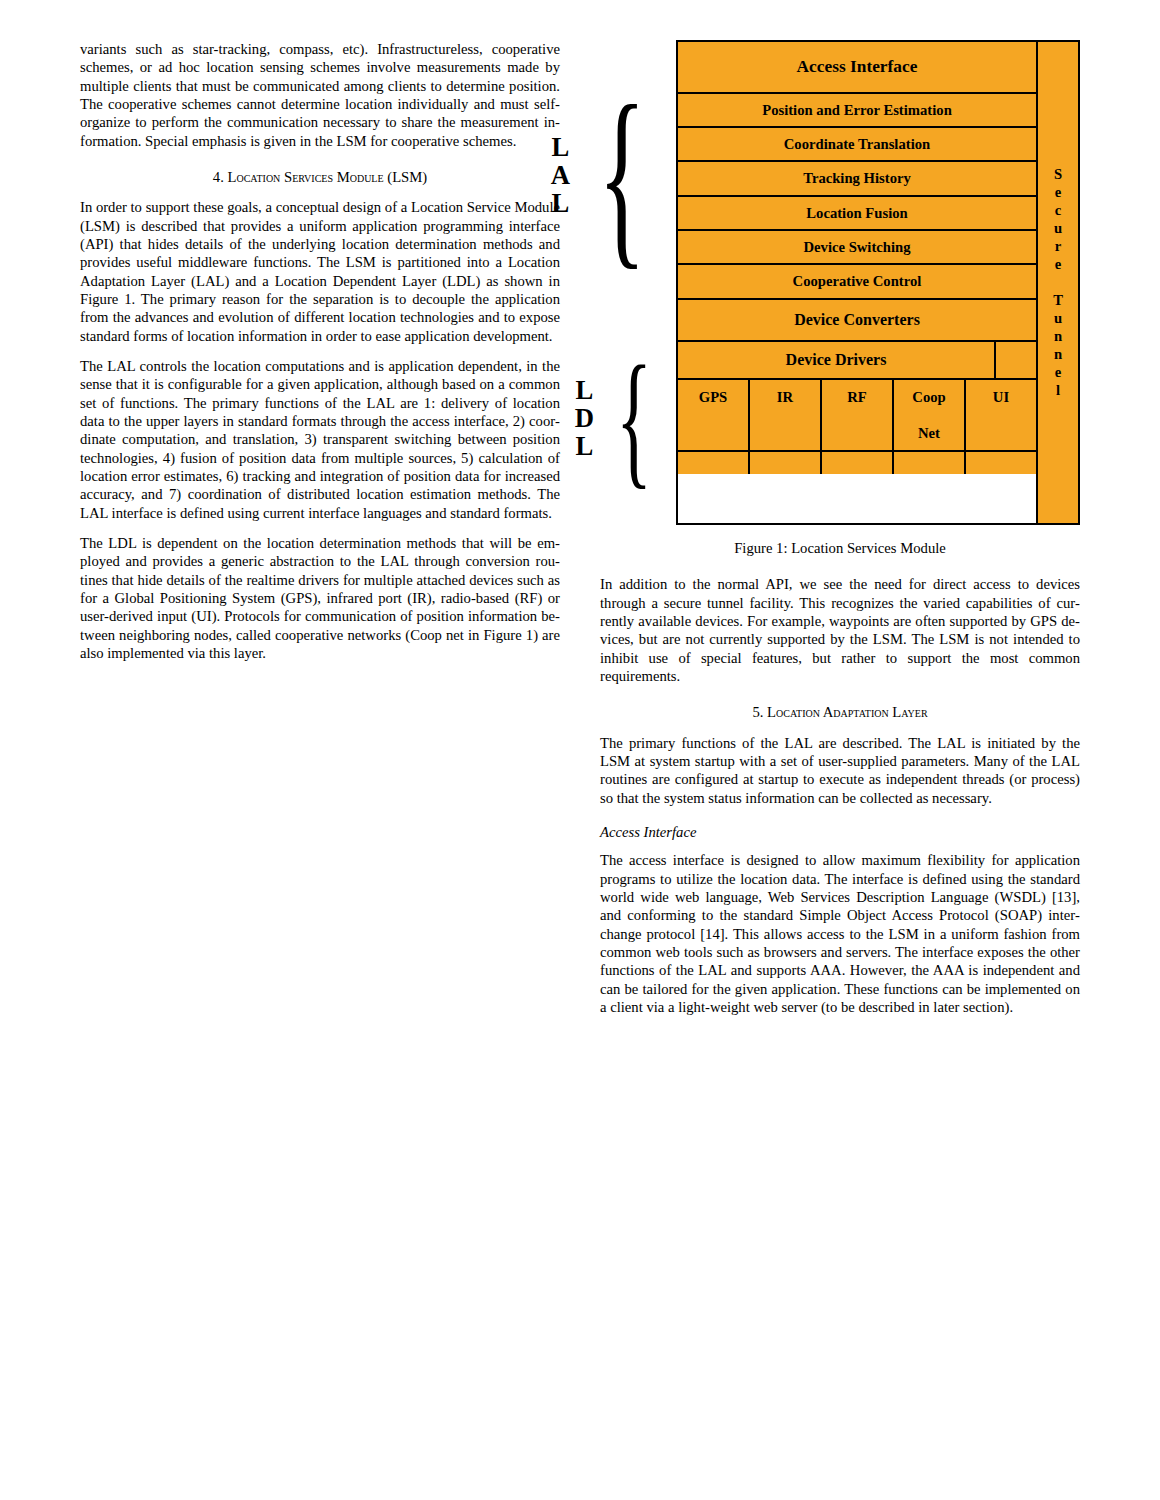variants such as star-tracking, compass, etc). Infrastructureless, cooperative schemes, or ad hoc location sensing schemes involve measurements made by multiple clients that must be communicated among clients to determine position. The cooperative schemes cannot determine location individually and must self-organize to perform the communication necessary to share the measurement information. Special emphasis is given in the LSM for cooperative schemes.
4. Location Services Module (LSM)
In order to support these goals, a conceptual design of a Location Service Module (LSM) is described that provides a uniform application programming interface (API) that hides details of the underlying location determination methods and provides useful middleware functions. The LSM is partitioned into a Location Adaptation Layer (LAL) and a Location Dependent Layer (LDL) as shown in Figure 1. The primary reason for the separation is to decouple the application from the advances and evolution of different location technologies and to expose standard forms of location information in order to ease application development.
The LAL controls the location computations and is application dependent, in the sense that it is configurable for a given application, although based on a common set of functions. The primary functions of the LAL are 1: delivery of location data to the upper layers in standard formats through the access interface, 2) coordinate computation, and translation, 3) transparent switching between position technologies, 4) fusion of position data from multiple sources, 5) calculation of location error estimates, 6) tracking and integration of position data for increased accuracy, and 7) coordination of distributed location estimation methods. The LAL interface is defined using current interface languages and standard formats.
The LDL is dependent on the location determination methods that will be employed and provides a generic abstraction to the LAL through conversion routines that hide details of the realtime drivers for multiple attached devices such as for a Global Positioning System (GPS), infrared port (IR), radio-based (RF) or user-derived input (UI). Protocols for communication of position information between neighboring nodes, called cooperative networks (Coop net in Figure 1) are also implemented via this layer.
L
A
L
{
L
D
L
{
Access Interface
Position and Error Estimation
Coordinate Translation
Tracking History
Location Fusion
Device Switching
Cooperative Control
Device Converters
Device Drivers
GPS
IR
RF
Coop Net
UI
Secure Tunnel
Figure 1: Location Services Module
In addition to the normal API, we see the need for direct access to devices through a secure tunnel facility. This recognizes the varied capabilities of currently available devices. For example, waypoints are often supported by GPS devices, but are not currently supported by the LSM. The LSM is not intended to inhibit use of special features, but rather to support the most common requirements.
5. Location Adaptation Layer
The primary functions of the LAL are described. The LAL is initiated by the LSM at system startup with a set of user-supplied parameters. Many of the LAL routines are configured at startup to execute as independent threads (or process) so that the system status information can be collected as necessary.
Access Interface
The access interface is designed to allow maximum flexibility for application programs to utilize the location data. The interface is defined using the standard world wide web language, Web Services Description Language (WSDL) [13], and conforming to the standard Simple Object Access Protocol (SOAP) interchange protocol [14]. This allows access to the LSM in a uniform fashion from common web tools such as browsers and servers. The interface exposes the other functions of the LAL and supports AAA. However, the AAA is independent and can be tailored for the given application. These functions can be implemented on a client via a light-weight web server (to be described in later section).